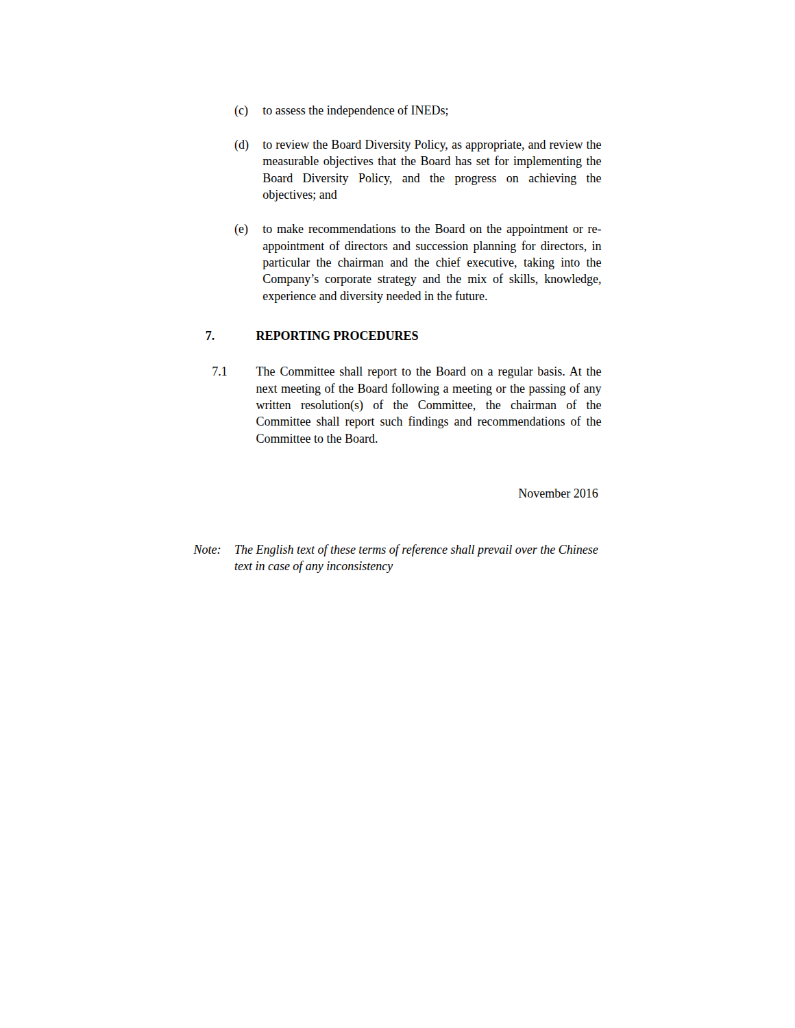(c)
to assess the independence of INEDs;
(d)
to review the Board Diversity Policy, as appropriate, and review the measurable objectives that the Board has set for implementing the Board Diversity Policy, and the progress on achieving the objectives; and
(e)
to make recommendations to the Board on the appointment or re-appointment of directors and succession planning for directors, in particular the chairman and the chief executive, taking into the Company’s corporate strategy and the mix of skills, knowledge, experience and diversity needed in the future.
7.
REPORTING PROCEDURES
7.1
The Committee shall report to the Board on a regular basis. At the next meeting of the Board following a meeting or the passing of any written resolution(s) of the Committee, the chairman of the Committee shall report such findings and recommendations of the Committee to the Board.
November 2016
Note:
The English text of these terms of reference shall prevail over the Chinese text in case of any inconsistency